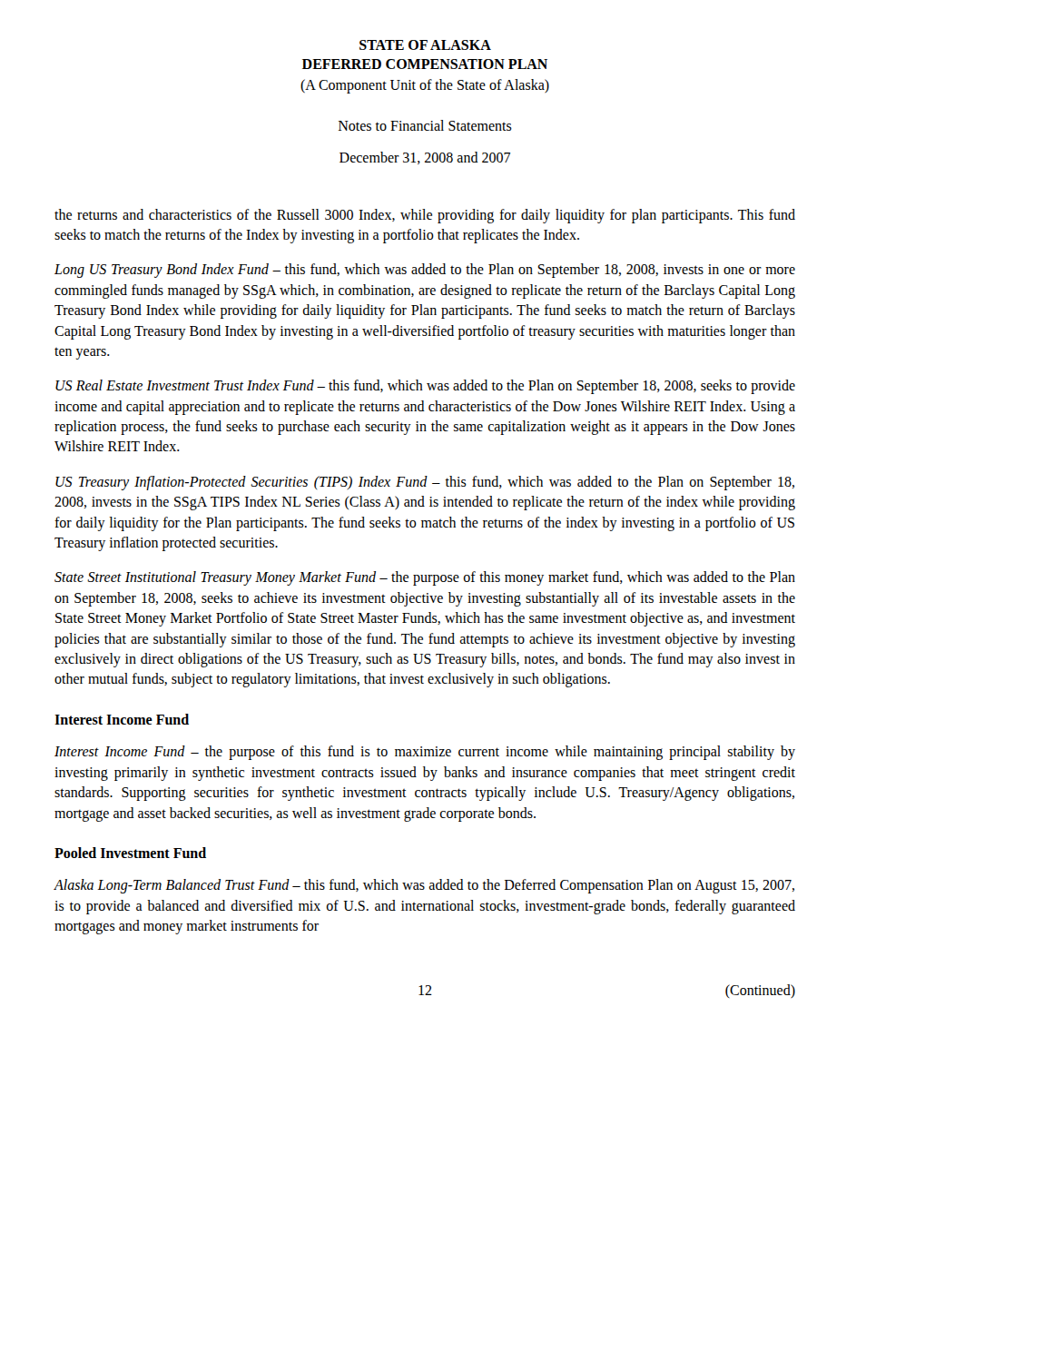State of Alaska
Deferred Compensation Plan
(A Component Unit of the State of Alaska)
Notes to Financial Statements
December 31, 2008 and 2007
the returns and characteristics of the Russell 3000 Index, while providing for daily liquidity for plan participants. This fund seeks to match the returns of the Index by investing in a portfolio that replicates the Index.
Long US Treasury Bond Index Fund – this fund, which was added to the Plan on September 18, 2008, invests in one or more commingled funds managed by SSgA which, in combination, are designed to replicate the return of the Barclays Capital Long Treasury Bond Index while providing for daily liquidity for Plan participants. The fund seeks to match the return of Barclays Capital Long Treasury Bond Index by investing in a well-diversified portfolio of treasury securities with maturities longer than ten years.
US Real Estate Investment Trust Index Fund – this fund, which was added to the Plan on September 18, 2008, seeks to provide income and capital appreciation and to replicate the returns and characteristics of the Dow Jones Wilshire REIT Index. Using a replication process, the fund seeks to purchase each security in the same capitalization weight as it appears in the Dow Jones Wilshire REIT Index.
US Treasury Inflation-Protected Securities (TIPS) Index Fund – this fund, which was added to the Plan on September 18, 2008, invests in the SSgA TIPS Index NL Series (Class A) and is intended to replicate the return of the index while providing for daily liquidity for the Plan participants. The fund seeks to match the returns of the index by investing in a portfolio of US Treasury inflation protected securities.
State Street Institutional Treasury Money Market Fund – the purpose of this money market fund, which was added to the Plan on September 18, 2008, seeks to achieve its investment objective by investing substantially all of its investable assets in the State Street Money Market Portfolio of State Street Master Funds, which has the same investment objective as, and investment policies that are substantially similar to those of the fund. The fund attempts to achieve its investment objective by investing exclusively in direct obligations of the US Treasury, such as US Treasury bills, notes, and bonds. The fund may also invest in other mutual funds, subject to regulatory limitations, that invest exclusively in such obligations.
Interest Income Fund
Interest Income Fund – the purpose of this fund is to maximize current income while maintaining principal stability by investing primarily in synthetic investment contracts issued by banks and insurance companies that meet stringent credit standards. Supporting securities for synthetic investment contracts typically include U.S. Treasury/Agency obligations, mortgage and asset backed securities, as well as investment grade corporate bonds.
Pooled Investment Fund
Alaska Long-Term Balanced Trust Fund – this fund, which was added to the Deferred Compensation Plan on August 15, 2007, is to provide a balanced and diversified mix of U.S. and international stocks, investment-grade bonds, federally guaranteed mortgages and money market instruments for
12
(Continued)